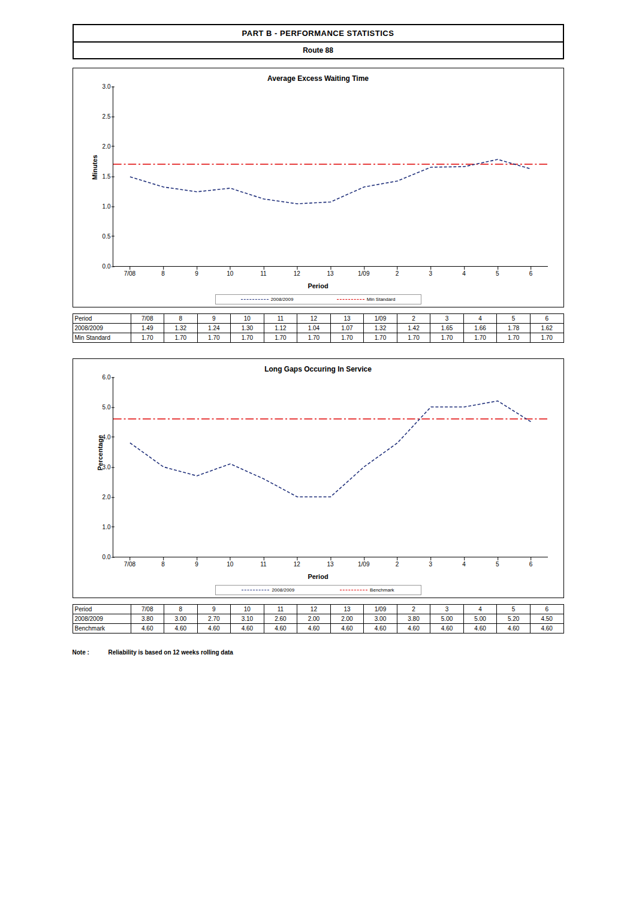PART B - PERFORMANCE STATISTICS
Route 88
Average Excess Waiting Time
Minutes
0.0
0.5
1.0
1.5
2.0
2.5
3.0
7/08
8
9
10
11
12
13
1/09
2
3
4
5
6
Period
2008/2009 Min Standard
| Period | 7/08 | 8 | 9 | 10 | 11 | 12 | 13 | 1/09 | 2 | 3 | 4 | 5 | 6 |
| 2008/2009 | 1.49 | 1.32 | 1.24 | 1.30 | 1.12 | 1.04 | 1.07 | 1.32 | 1.42 | 1.65 | 1.66 | 1.78 | 1.62 |
| Min Standard | 1.70 | 1.70 | 1.70 | 1.70 | 1.70 | 1.70 | 1.70 | 1.70 | 1.70 | 1.70 | 1.70 | 1.70 | 1.70 |
Long Gaps Occuring In Service
Percentage
0.0
1.0
2.0
3.0
4.0
5.0
6.0
7/08
8
9
10
11
12
13
1/09
2
3
4
5
6
Period
2008/2009 Benchmark
| Period | 7/08 | 8 | 9 | 10 | 11 | 12 | 13 | 1/09 | 2 | 3 | 4 | 5 | 6 |
| 2008/2009 | 3.80 | 3.00 | 2.70 | 3.10 | 2.60 | 2.00 | 2.00 | 3.00 | 3.80 | 5.00 | 5.00 | 5.20 | 4.50 |
| Benchmark | 4.60 | 4.60 | 4.60 | 4.60 | 4.60 | 4.60 | 4.60 | 4.60 | 4.60 | 4.60 | 4.60 | 4.60 | 4.60 |
Note : Reliability is based on 12 weeks rolling data